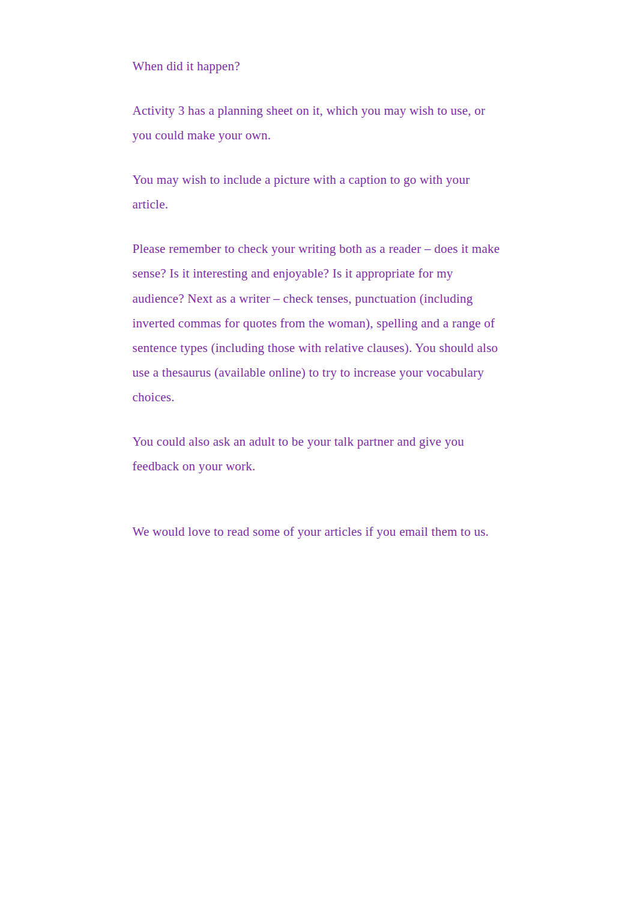When did it happen?
Activity 3 has a planning sheet on it, which you may wish to use, or you could make your own.
You may wish to include a picture with a caption to go with your article.
Please remember to check your writing both as a reader – does it make sense? Is it interesting and enjoyable? Is it appropriate for my audience? Next as a writer – check tenses, punctuation (including inverted commas for quotes from the woman), spelling and a range of sentence types (including those with relative clauses). You should also use a thesaurus (available online) to try to increase your vocabulary choices.
You could also ask an adult to be your talk partner and give you feedback on your work.
We would love to read some of your articles if you email them to us.